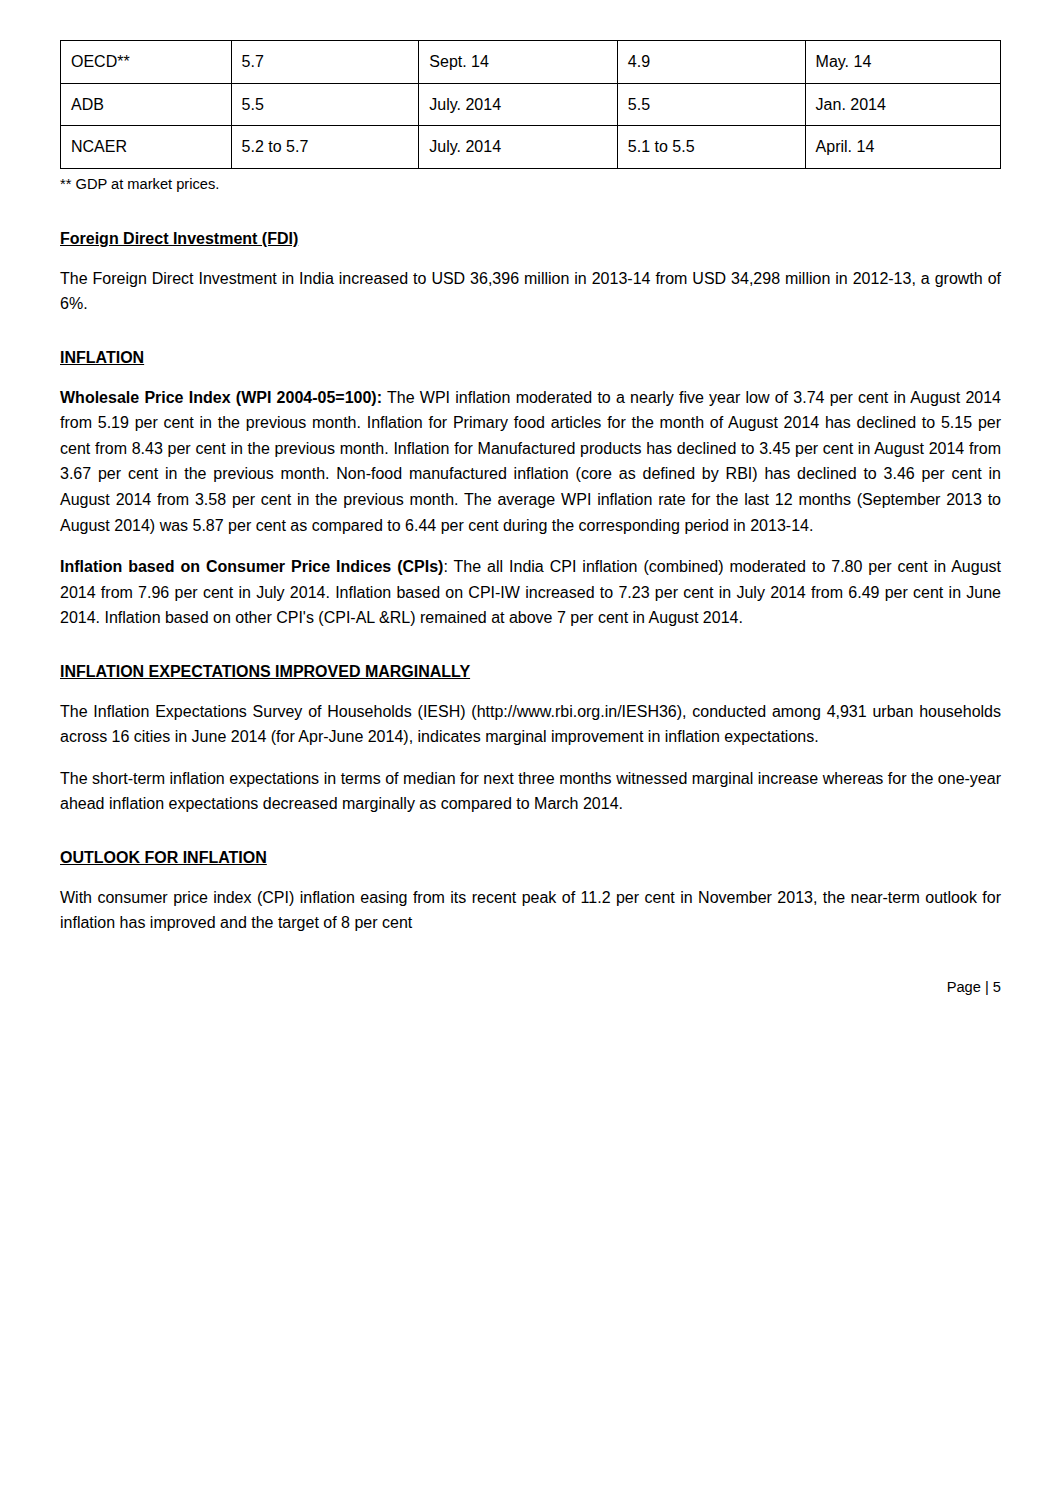| OECD** | 5.7 | Sept. 14 | 4.9 | May. 14 |
| ADB | 5.5 | July. 2014 | 5.5 | Jan. 2014 |
| NCAER | 5.2 to 5.7 | July. 2014 | 5.1 to 5.5 | April. 14 |
** GDP at market prices.
Foreign Direct Investment (FDI)
The Foreign Direct Investment in India increased to USD 36,396 million in 2013-14 from USD 34,298 million in 2012-13, a growth of 6%.
INFLATION
Wholesale Price Index (WPI 2004-05=100): The WPI inflation moderated to a nearly five year low of 3.74 per cent in August 2014 from 5.19 per cent in the previous month. Inflation for Primary food articles for the month of August 2014 has declined to 5.15 per cent from 8.43 per cent in the previous month. Inflation for Manufactured products has declined to 3.45 per cent in August 2014 from 3.67 per cent in the previous month. Non-food manufactured inflation (core as defined by RBI) has declined to 3.46 per cent in August 2014 from 3.58 per cent in the previous month. The average WPI inflation rate for the last 12 months (September 2013 to August 2014) was 5.87 per cent as compared to 6.44 per cent during the corresponding period in 2013-14.
Inflation based on Consumer Price Indices (CPIs): The all India CPI inflation (combined) moderated to 7.80 per cent in August 2014 from 7.96 per cent in July 2014. Inflation based on CPI-IW increased to 7.23 per cent in July 2014 from 6.49 per cent in June 2014. Inflation based on other CPI's (CPI-AL &RL) remained at above 7 per cent in August 2014.
INFLATION EXPECTATIONS IMPROVED MARGINALLY
The Inflation Expectations Survey of Households (IESH) (http://www.rbi.org.in/IESH36), conducted among 4,931 urban households across 16 cities in June 2014 (for Apr-June 2014), indicates marginal improvement in inflation expectations.
The short-term inflation expectations in terms of median for next three months witnessed marginal increase whereas for the one-year ahead inflation expectations decreased marginally as compared to March 2014.
OUTLOOK FOR INFLATION
With consumer price index (CPI) inflation easing from its recent peak of 11.2 per cent in November 2013, the near-term outlook for inflation has improved and the target of 8 per cent
Page | 5